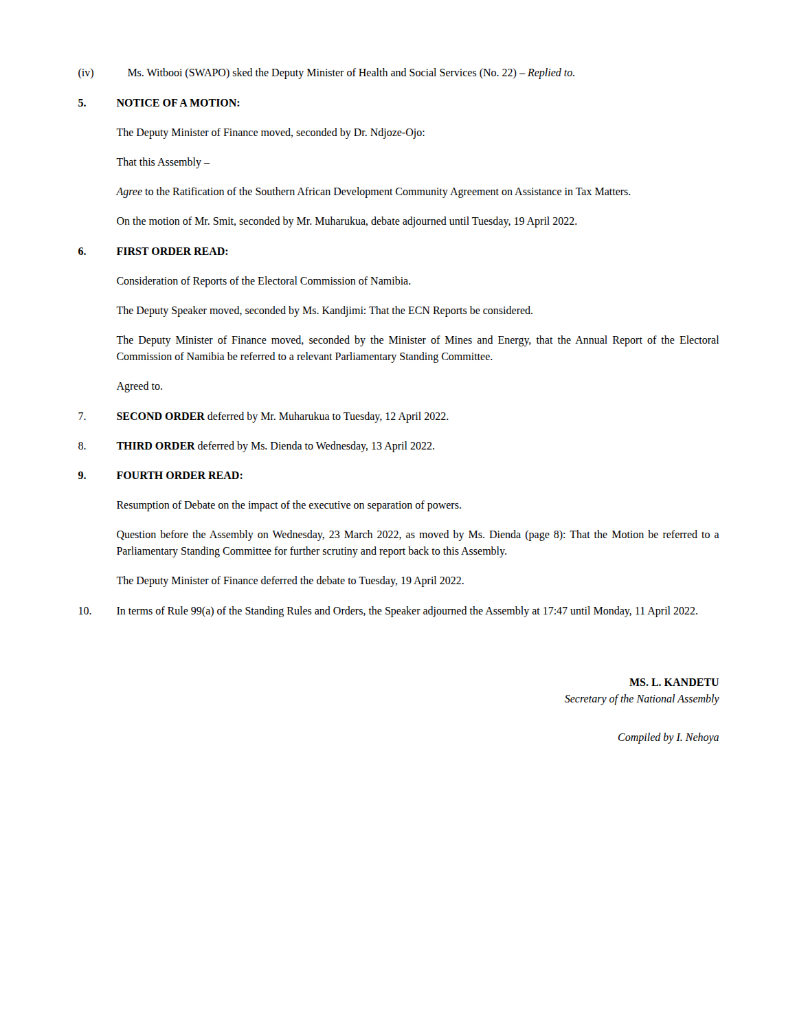(iv)
Ms. Witbooi (SWAPO) sked the Deputy Minister of Health and Social Services (No. 22) – Replied to.
5.
NOTICE OF A MOTION:
The Deputy Minister of Finance moved, seconded by Dr. Ndjoze-Ojo:
That this Assembly –
Agree to the Ratification of the Southern African Development Community Agreement on Assistance in Tax Matters.
On the motion of Mr. Smit, seconded by Mr. Muharukua, debate adjourned until Tuesday, 19 April 2022.
6.
FIRST ORDER READ:
Consideration of Reports of the Electoral Commission of Namibia.
The Deputy Speaker moved, seconded by Ms. Kandjimi: That the ECN Reports be considered.
The Deputy Minister of Finance moved, seconded by the Minister of Mines and Energy, that the Annual Report of the Electoral Commission of Namibia be referred to a relevant Parliamentary Standing Committee.
Agreed to.
7.
SECOND ORDER deferred by Mr. Muharukua to Tuesday, 12 April 2022.
8.
THIRD ORDER deferred by Ms. Dienda to Wednesday, 13 April 2022.
9.
FOURTH ORDER READ:
Resumption of Debate on the impact of the executive on separation of powers.
Question before the Assembly on Wednesday, 23 March 2022, as moved by Ms. Dienda (page 8): That the Motion be referred to a Parliamentary Standing Committee for further scrutiny and report back to this Assembly.
The Deputy Minister of Finance deferred the debate to Tuesday, 19 April 2022.
10.
In terms of Rule 99(a) of the Standing Rules and Orders, the Speaker adjourned the Assembly at 17:47 until Monday, 11 April 2022.
MS. L. KANDETU
Secretary of the National Assembly
Compiled by I. Nehoya